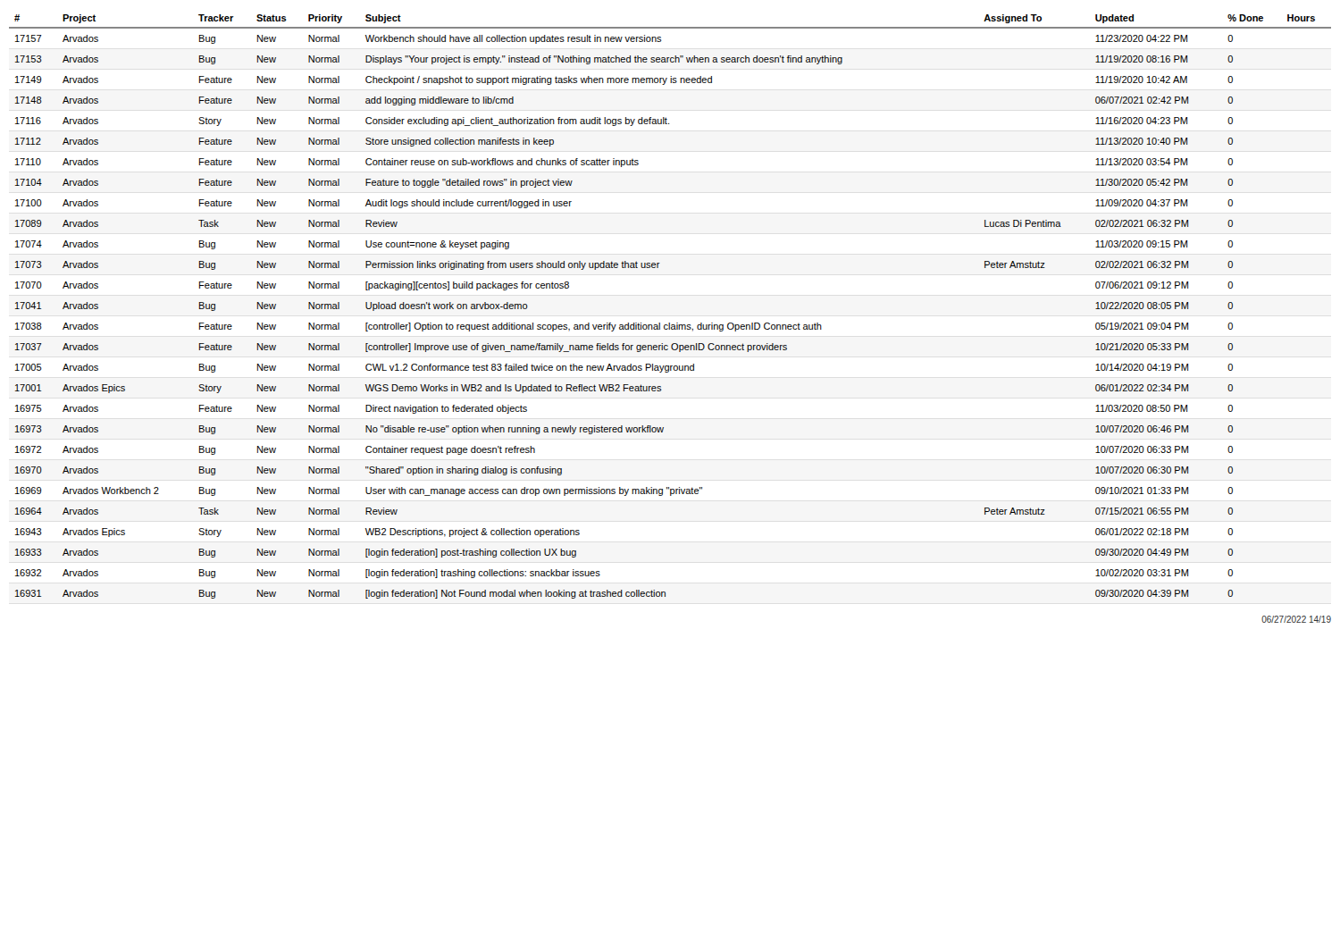| # | Project | Tracker | Status | Priority | Subject | Assigned To | Updated | % Done | Hours |
| --- | --- | --- | --- | --- | --- | --- | --- | --- | --- |
| 17157 | Arvados | Bug | New | Normal | Workbench should have all collection updates result in new versions | | 11/23/2020 04:22 PM | 0 | |
| 17153 | Arvados | Bug | New | Normal | Displays "Your project is empty." instead of "Nothing matched the search" when a search doesn't find anything | | 11/19/2020 08:16 PM | 0 | |
| 17149 | Arvados | Feature | New | Normal | Checkpoint / snapshot to support migrating tasks when more memory is needed | | 11/19/2020 10:42 AM | 0 | |
| 17148 | Arvados | Feature | New | Normal | add logging middleware to lib/cmd | | 06/07/2021 02:42 PM | 0 | |
| 17116 | Arvados | Story | New | Normal | Consider excluding api_client_authorization from audit logs by default. | | 11/16/2020 04:23 PM | 0 | |
| 17112 | Arvados | Feature | New | Normal | Store unsigned collection manifests in keep | | 11/13/2020 10:40 PM | 0 | |
| 17110 | Arvados | Feature | New | Normal | Container reuse on sub-workflows and chunks of scatter inputs | | 11/13/2020 03:54 PM | 0 | |
| 17104 | Arvados | Feature | New | Normal | Feature to toggle "detailed rows" in project view | | 11/30/2020 05:42 PM | 0 | |
| 17100 | Arvados | Feature | New | Normal | Audit logs should include current/logged in user | | 11/09/2020 04:37 PM | 0 | |
| 17089 | Arvados | Task | New | Normal | Review | Lucas Di Pentima | 02/02/2021 06:32 PM | 0 | |
| 17074 | Arvados | Bug | New | Normal | Use count=none & keyset paging | | 11/03/2020 09:15 PM | 0 | |
| 17073 | Arvados | Bug | New | Normal | Permission links originating from users should only update that user | Peter Amstutz | 02/02/2021 06:32 PM | 0 | |
| 17070 | Arvados | Feature | New | Normal | [packaging][centos] build packages for centos8 | | 07/06/2021 09:12 PM | 0 | |
| 17041 | Arvados | Bug | New | Normal | Upload doesn't work on arvbox-demo | | 10/22/2020 08:05 PM | 0 | |
| 17038 | Arvados | Feature | New | Normal | [controller] Option to request additional scopes, and verify additional claims, during OpenID Connect auth | | 05/19/2021 09:04 PM | 0 | |
| 17037 | Arvados | Feature | New | Normal | [controller] Improve use of given_name/family_name fields for generic OpenID Connect providers | | 10/21/2020 05:33 PM | 0 | |
| 17005 | Arvados | Bug | New | Normal | CWL v1.2 Conformance test 83 failed twice on the new Arvados Playground | | 10/14/2020 04:19 PM | 0 | |
| 17001 | Arvados Epics | Story | New | Normal | WGS Demo Works in WB2 and Is Updated to Reflect WB2 Features | | 06/01/2022 02:34 PM | 0 | |
| 16975 | Arvados | Feature | New | Normal | Direct navigation to federated objects | | 11/03/2020 08:50 PM | 0 | |
| 16973 | Arvados | Bug | New | Normal | No "disable re-use" option when running a newly registered workflow | | 10/07/2020 06:46 PM | 0 | |
| 16972 | Arvados | Bug | New | Normal | Container request page doesn't refresh | | 10/07/2020 06:33 PM | 0 | |
| 16970 | Arvados | Bug | New | Normal | "Shared" option in sharing dialog is confusing | | 10/07/2020 06:30 PM | 0 | |
| 16969 | Arvados Workbench 2 | Bug | New | Normal | User with can_manage access can drop own permissions by making "private" | | 09/10/2021 01:33 PM | 0 | |
| 16964 | Arvados | Task | New | Normal | Review | Peter Amstutz | 07/15/2021 06:55 PM | 0 | |
| 16943 | Arvados Epics | Story | New | Normal | WB2 Descriptions, project & collection operations | | 06/01/2022 02:18 PM | 0 | |
| 16933 | Arvados | Bug | New | Normal | [login federation] post-trashing collection UX bug | | 09/30/2020 04:49 PM | 0 | |
| 16932 | Arvados | Bug | New | Normal | [login federation] trashing collections: snackbar issues | | 10/02/2020 03:31 PM | 0 | |
| 16931 | Arvados | Bug | New | Normal | [login federation] Not Found modal when looking at trashed collection | | 09/30/2020 04:39 PM | 0 | |
06/27/2022 14/19